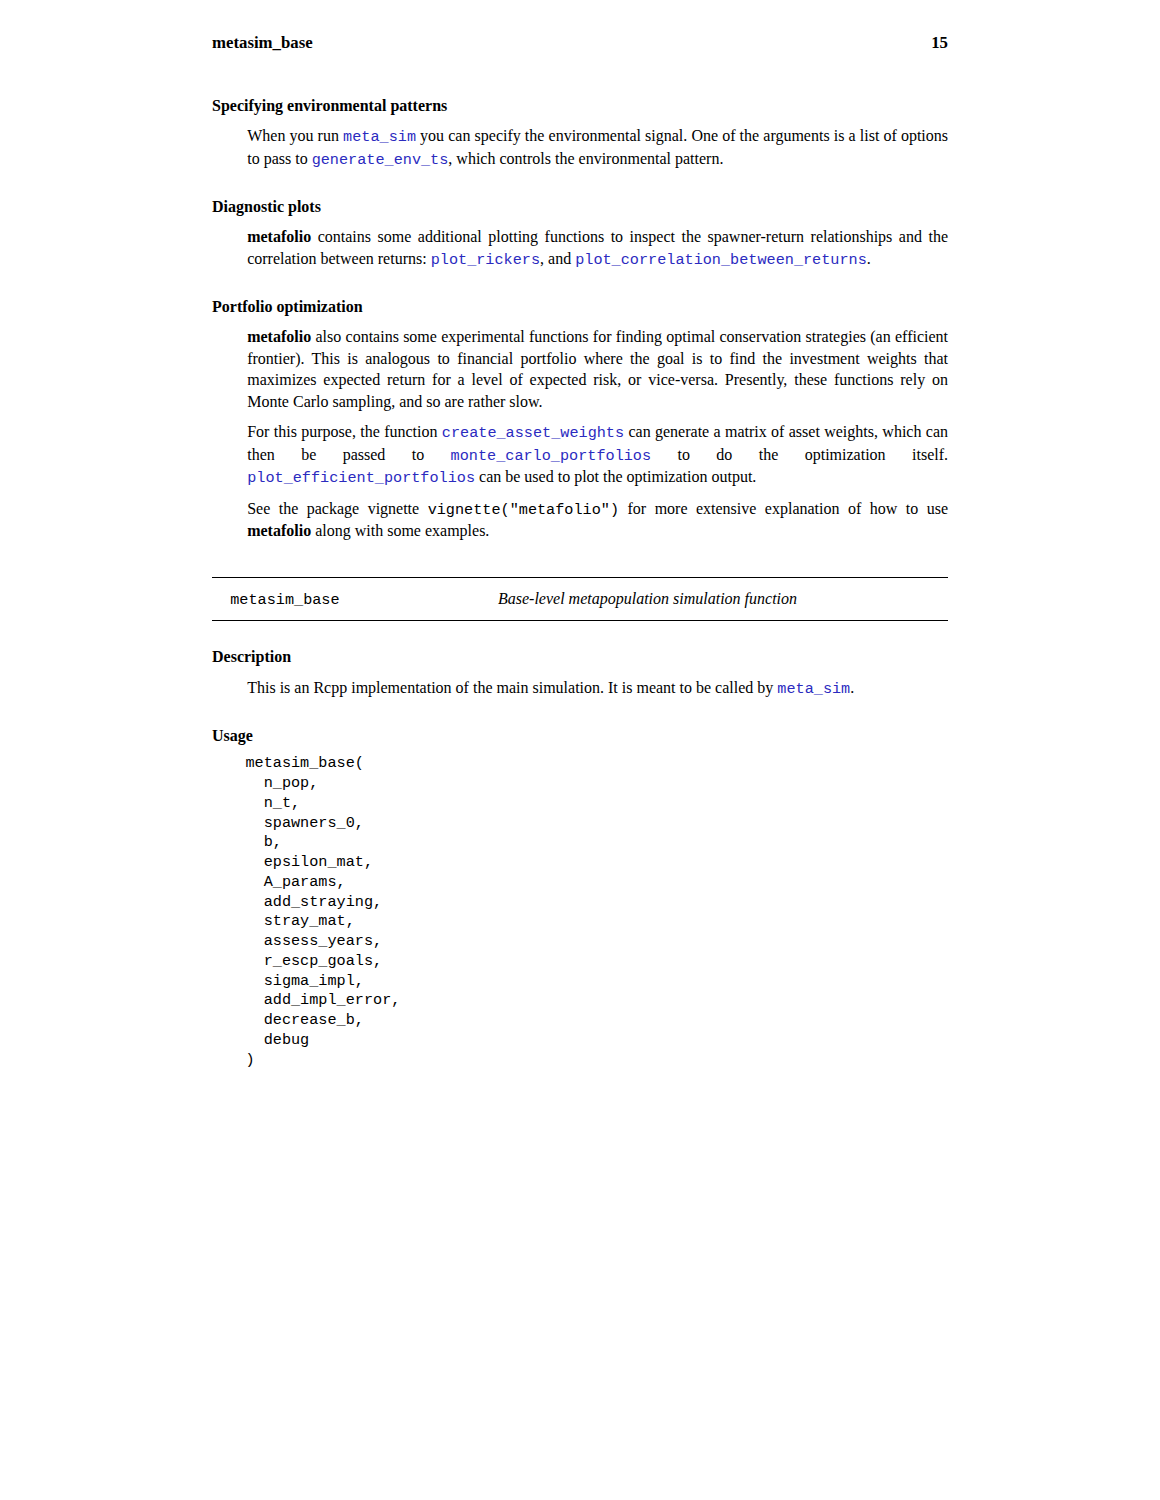metasim_base 15
Specifying environmental patterns
When you run meta_sim you can specify the environmental signal. One of the arguments is a list of options to pass to generate_env_ts, which controls the environmental pattern.
Diagnostic plots
metafolio contains some additional plotting functions to inspect the spawner-return relationships and the correlation between returns: plot_rickers, and plot_correlation_between_returns.
Portfolio optimization
metafolio also contains some experimental functions for finding optimal conservation strategies (an efficient frontier). This is analogous to financial portfolio where the goal is to find the investment weights that maximizes expected return for a level of expected risk, or vice-versa. Presently, these functions rely on Monte Carlo sampling, and so are rather slow.
For this purpose, the function create_asset_weights can generate a matrix of asset weights, which can then be passed to monte_carlo_portfolios to do the optimization itself. plot_efficient_portfolios can be used to plot the optimization output.
See the package vignette vignette("metafolio") for more extensive explanation of how to use metafolio along with some examples.
metasim_base Base-level metapopulation simulation function
Description
This is an Rcpp implementation of the main simulation. It is meant to be called by meta_sim.
Usage
metasim_base(
  n_pop,
  n_t,
  spawners_0,
  b,
  epsilon_mat,
  A_params,
  add_straying,
  stray_mat,
  assess_years,
  r_escp_goals,
  sigma_impl,
  add_impl_error,
  decrease_b,
  debug
)